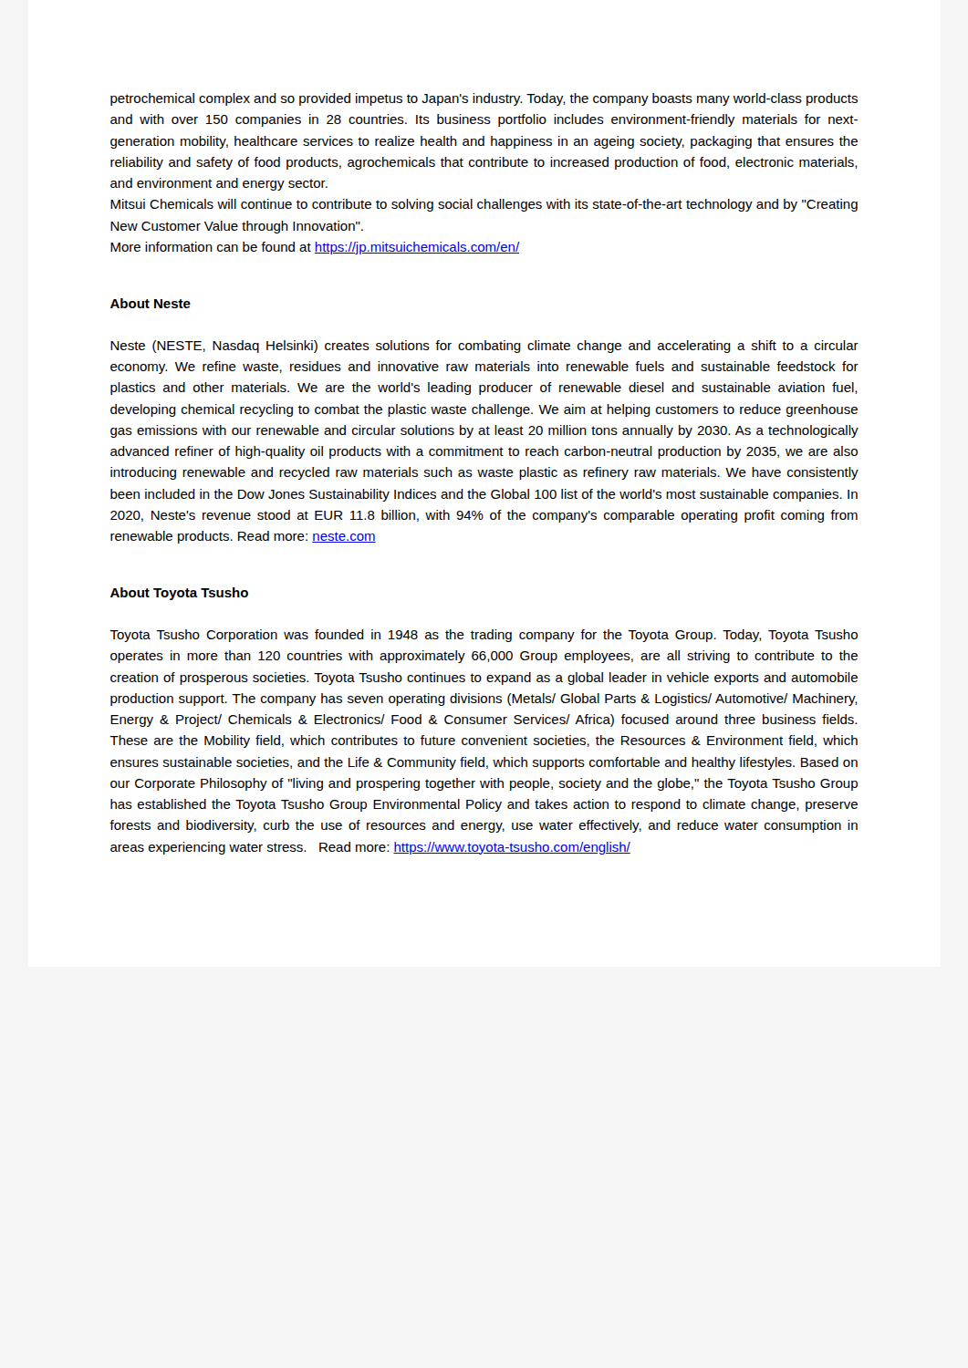petrochemical complex and so provided impetus to Japan's industry. Today, the company boasts many world-class products and with over 150 companies in 28 countries. Its business portfolio includes environment-friendly materials for next-generation mobility, healthcare services to realize health and happiness in an ageing society, packaging that ensures the reliability and safety of food products, agrochemicals that contribute to increased production of food, electronic materials, and environment and energy sector.
Mitsui Chemicals will continue to contribute to solving social challenges with its state-of-the-art technology and by "Creating New Customer Value through Innovation".
More information can be found at https://jp.mitsuichemicals.com/en/
About Neste
Neste (NESTE, Nasdaq Helsinki) creates solutions for combating climate change and accelerating a shift to a circular economy. We refine waste, residues and innovative raw materials into renewable fuels and sustainable feedstock for plastics and other materials. We are the world's leading producer of renewable diesel and sustainable aviation fuel, developing chemical recycling to combat the plastic waste challenge. We aim at helping customers to reduce greenhouse gas emissions with our renewable and circular solutions by at least 20 million tons annually by 2030. As a technologically advanced refiner of high-quality oil products with a commitment to reach carbon-neutral production by 2035, we are also introducing renewable and recycled raw materials such as waste plastic as refinery raw materials. We have consistently been included in the Dow Jones Sustainability Indices and the Global 100 list of the world's most sustainable companies. In 2020, Neste's revenue stood at EUR 11.8 billion, with 94% of the company's comparable operating profit coming from renewable products. Read more: neste.com
About Toyota Tsusho
Toyota Tsusho Corporation was founded in 1948 as the trading company for the Toyota Group. Today, Toyota Tsusho operates in more than 120 countries with approximately 66,000 Group employees, are all striving to contribute to the creation of prosperous societies. Toyota Tsusho continues to expand as a global leader in vehicle exports and automobile production support. The company has seven operating divisions (Metals/ Global Parts & Logistics/ Automotive/ Machinery, Energy & Project/ Chemicals & Electronics/ Food & Consumer Services/ Africa) focused around three business fields. These are the Mobility field, which contributes to future convenient societies, the Resources & Environment field, which ensures sustainable societies, and the Life & Community field, which supports comfortable and healthy lifestyles. Based on our Corporate Philosophy of "living and prospering together with people, society and the globe," the Toyota Tsusho Group has established the Toyota Tsusho Group Environmental Policy and takes action to respond to climate change, preserve forests and biodiversity, curb the use of resources and energy, use water effectively, and reduce water consumption in areas experiencing water stress. Read more: https://www.toyota-tsusho.com/english/